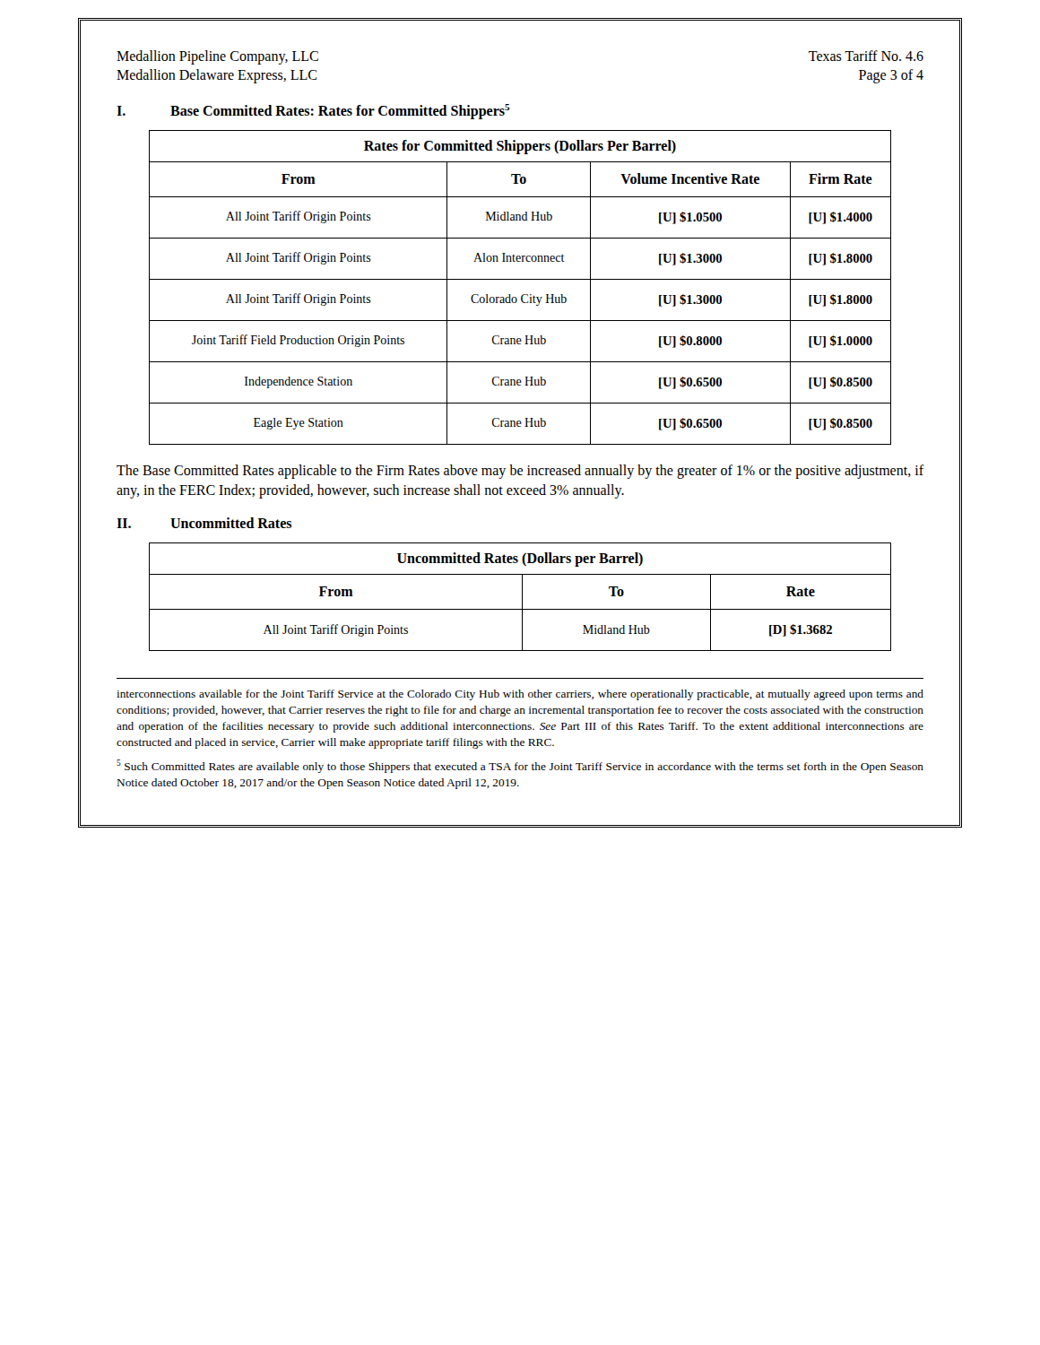Medallion Pipeline Company, LLC
Medallion Delaware Express, LLC
Texas Tariff No. 4.6
Page 3 of 4
I. Base Committed Rates: Rates for Committed Shippers5
Rates for Committed Shippers (Dollars Per Barrel)
| From | To | Volume Incentive Rate | Firm Rate |
| --- | --- | --- | --- |
| All Joint Tariff Origin Points | Midland Hub | [U] $1.0500 | [U] $1.4000 |
| All Joint Tariff Origin Points | Alon Interconnect | [U] $1.3000 | [U] $1.8000 |
| All Joint Tariff Origin Points | Colorado City Hub | [U] $1.3000 | [U] $1.8000 |
| Joint Tariff Field Production Origin Points | Crane Hub | [U] $0.8000 | [U] $1.0000 |
| Independence Station | Crane Hub | [U] $0.6500 | [U] $0.8500 |
| Eagle Eye Station | Crane Hub | [U] $0.6500 | [U] $0.8500 |
The Base Committed Rates applicable to the Firm Rates above may be increased annually by the greater of 1% or the positive adjustment, if any, in the FERC Index; provided, however, such increase shall not exceed 3% annually.
II. Uncommitted Rates
Uncommitted Rates (Dollars per Barrel)
| From | To | Rate |
| --- | --- | --- |
| All Joint Tariff Origin Points | Midland Hub | [D] $1.3682 |
interconnections available for the Joint Tariff Service at the Colorado City Hub with other carriers, where operationally practicable, at mutually agreed upon terms and conditions; provided, however, that Carrier reserves the right to file for and charge an incremental transportation fee to recover the costs associated with the construction and operation of the facilities necessary to provide such additional interconnections. See Part III of this Rates Tariff. To the extent additional interconnections are constructed and placed in service, Carrier will make appropriate tariff filings with the RRC.
5 Such Committed Rates are available only to those Shippers that executed a TSA for the Joint Tariff Service in accordance with the terms set forth in the Open Season Notice dated October 18, 2017 and/or the Open Season Notice dated April 12, 2019.